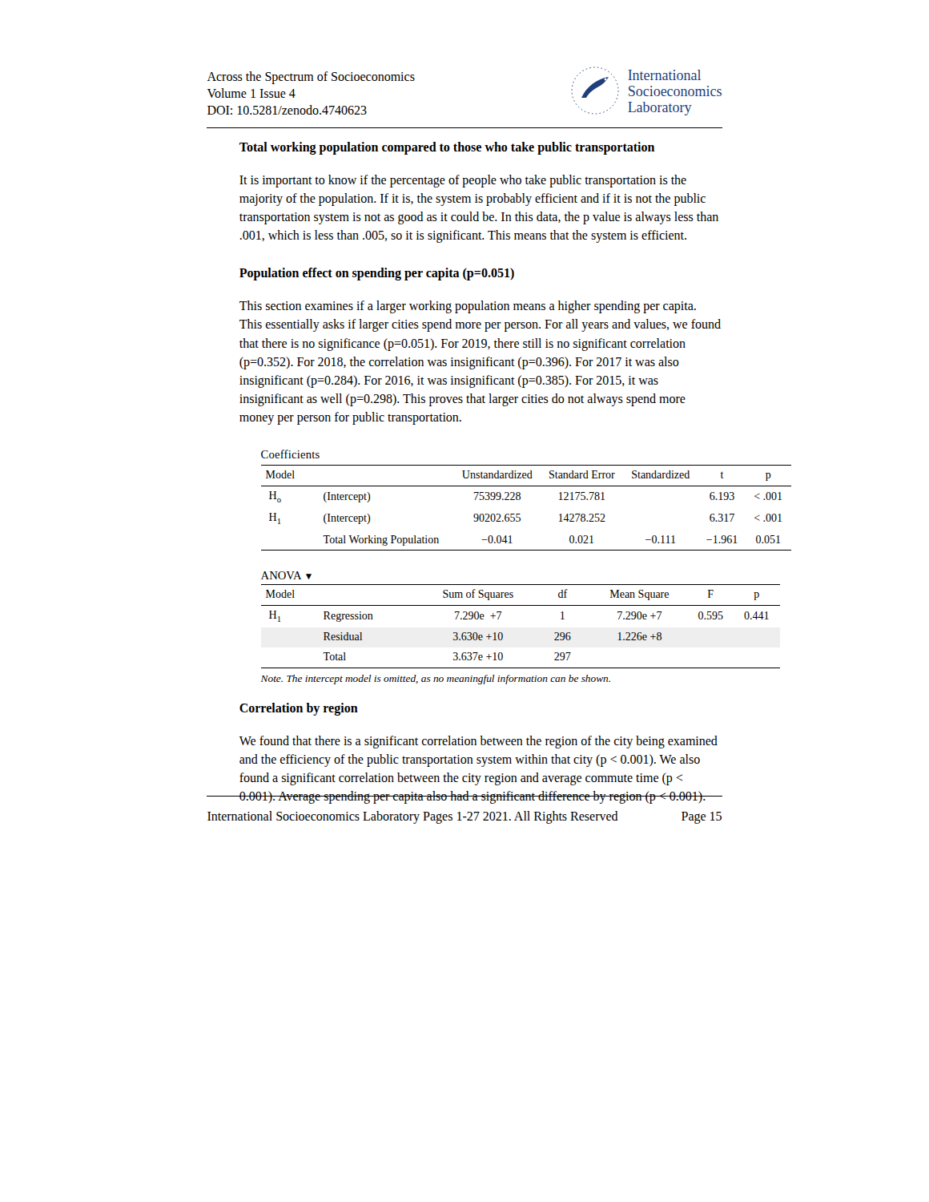Across the Spectrum of Socioeconomics
Volume 1 Issue 4
DOI: 10.5281/zenodo.4740623
International Socioeconomics Laboratory
Total working population compared to those who take public transportation
It is important to know if the percentage of people who take public transportation is the majority of the population. If it is, the system is probably efficient and if it is not the public transportation system is not as good as it could be. In this data, the p value is always less than .001, which is less than .005, so it is significant. This means that the system is efficient.
Population effect on spending per capita (p=0.051)
This section examines if a larger working population means a higher spending per capita. This essentially asks if larger cities spend more per person. For all years and values, we found that there is no significance (p=0.051). For 2019, there still is no significant correlation (p=0.352). For 2018, the correlation was insignificant (p=0.396). For 2017 it was also insignificant (p=0.284). For 2016, it was insignificant (p=0.385). For 2015, it was insignificant as well (p=0.298). This proves that larger cities do not always spend more money per person for public transportation.
Coefficients
| Model | | Unstandardized | Standard Error | Standardized | t | p |
| --- | --- | --- | --- | --- | --- | --- |
| H o | (Intercept) | 75399.228 | 12175.781 | | 6.193 | < .001 |
| H 1 | (Intercept) | 90202.655 | 14278.252 | | 6.317 | < .001 |
| | Total Working Population | −0.041 | 0.021 | −0.111 | −1.961 | 0.051 |
ANOVA ▼
| Model | | Sum of Squares | df | Mean Square | F | p |
| --- | --- | --- | --- | --- | --- | --- |
| H 1 | Regression | 7.290e +7 | 1 | 7.290e +7 | 0.595 | 0.441 |
| | Residual | 3.630e +10 | 296 | 1.226e +8 | | |
| | Total | 3.637e +10 | 297 | | | |
Note. The intercept model is omitted, as no meaningful information can be shown.
Correlation by region
We found that there is a significant correlation between the region of the city being examined and the efficiency of the public transportation system within that city (p < 0.001). We also found a significant correlation between the city region and average commute time (p < 0.001). Average spending per capita also had a significant difference by region (p < 0.001).
International Socioeconomics Laboratory Pages 1-27 2021. All Rights Reserved Page 15